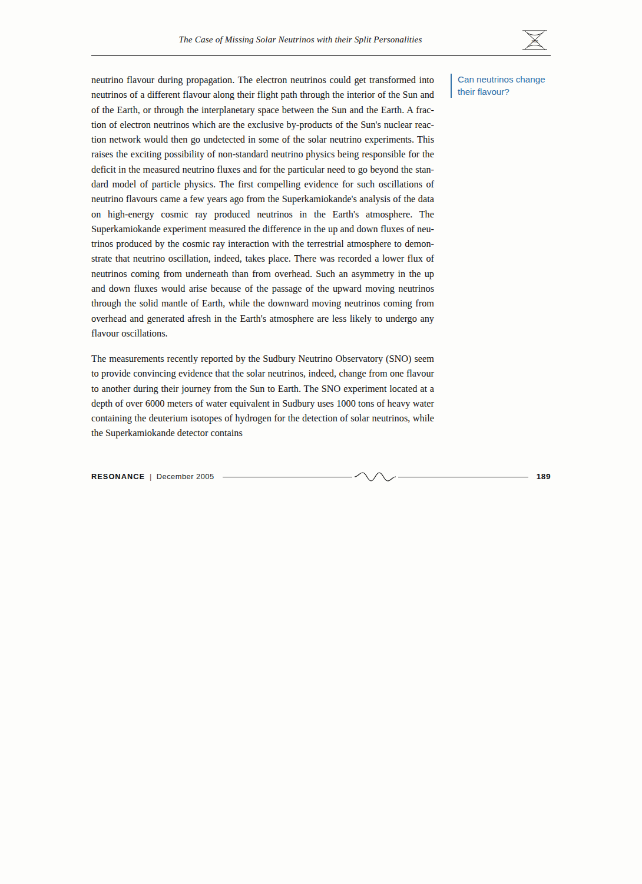The Case of Missing Solar Neutrinos with their Split Personalities
2005
neutrino flavour during propagation. The electron neutrinos could get transformed into neutrinos of a different flavour along their flight path through the interior of the Sun and of the Earth, or through the interplanetary space between the Sun and the Earth. A fraction of electron neutrinos which are the exclusive by-products of the Sun's nuclear reaction network would then go undetected in some of the solar neutrino experiments. This raises the exciting possibility of non-standard neutrino physics being responsible for the deficit in the measured neutrino fluxes and for the particular need to go beyond the standard model of particle physics. The first compelling evidence for such oscillations of neutrino flavours came a few years ago from the Superkamiokande's analysis of the data on high-energy cosmic ray produced neutrinos in the Earth's atmosphere. The Superkamiokande experiment measured the difference in the up and down fluxes of neutrinos produced by the cosmic ray interaction with the terrestrial atmosphere to demonstrate that neutrino oscillation, indeed, takes place. There was recorded a lower flux of neutrinos coming from underneath than from overhead. Such an asymmetry in the up and down fluxes would arise because of the passage of the upward moving neutrinos through the solid mantle of Earth, while the downward moving neutrinos coming from overhead and generated afresh in the Earth's atmosphere are less likely to undergo any flavour oscillations.
The measurements recently reported by the Sudbury Neutrino Observatory (SNO) seem to provide convincing evidence that the solar neutrinos, indeed, change from one flavour to another during their journey from the Sun to Earth. The SNO experiment located at a depth of over 6000 meters of water equivalent in Sudbury uses 1000 tons of heavy water containing the deuterium isotopes of hydrogen for the detection of solar neutrinos, while the Superkamiokande detector contains
Can neutrinos change their flavour?
RESONANCE|December 2005
189